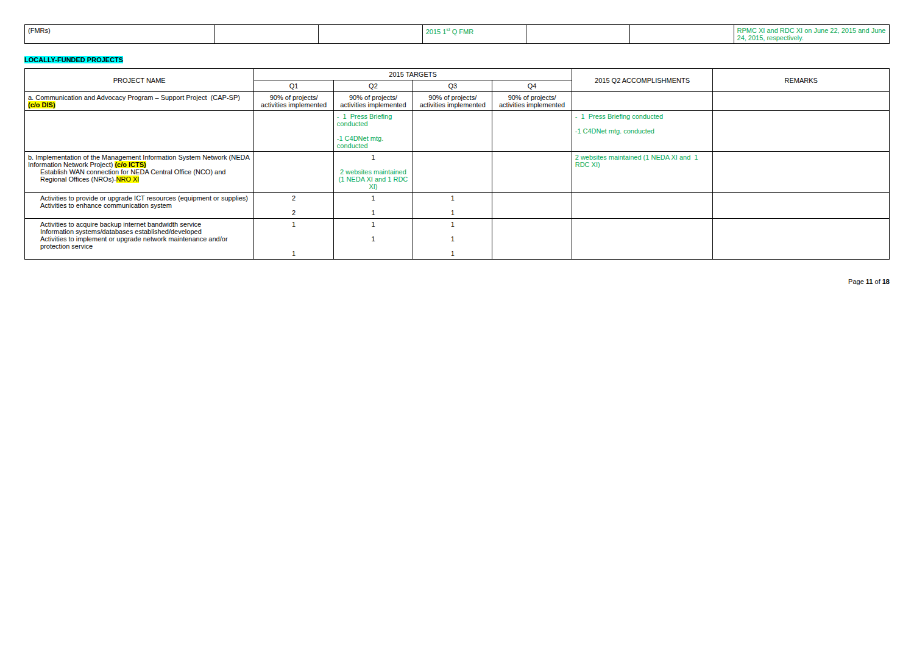| (FMRs) | | | 2015 1 st Q FMR | | | RPMC XI and RDC XI on June 22, 2015 and June 24, 2015, respectively. |
LOCALLY-FUNDED PROJECTS
| PROJECT NAME | 2015 TARGETS | 2015 Q2 ACCOMPLISHMENTS | REMARKS |
| Q1 | Q2 | Q3 | Q4 |
| a. Communication and Advocacy Program – Support Project (CAP-SP) (c/o DIS) | 90% of projects/ activities implemented | 90% of projects/ activities implemented | 90% of projects/ activities implemented | 90% of projects/ activities implemented | | |
| | | - 1 Press Briefing conducted -1 C4DNet mtg. conducted | | | - 1 Press Briefing conducted -1 C4DNet mtg. conducted | |
| b. Implementation of the Management Information System Network (NEDA Information Network Project) (c/o ICTS) Establish WAN connection for NEDA Central Office (NCO) and Regional Offices (NROs)- NRO XI | | 1 2 websites maintained (1 NEDA XI and 1 RDC XI) | | | 2 websites maintained (1 NEDA XI and 1 RDC XI) | |
| Activities to provide or upgrade ICT resources (equipment or supplies) Activities to enhance communication system | 2 2 | 1 1 | 1 1 | | | |
| Activities to acquire backup internet bandwidth service Information systems/databases established/developed Activities to implement or upgrade network maintenance and/or protection service | 1 1 | 1 1 | 1 1 1 | | | |
Page 11 of 18